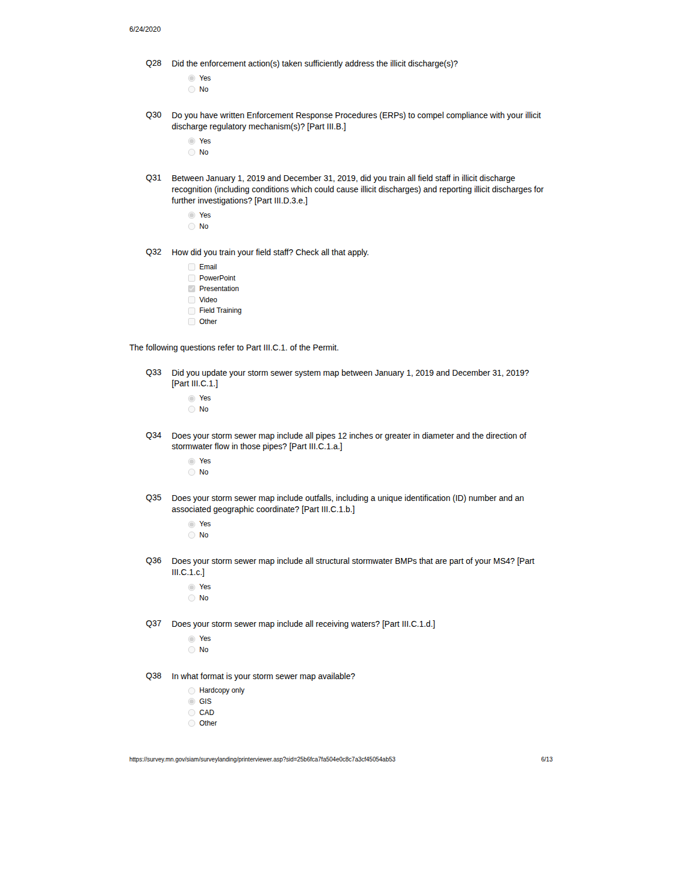6/24/2020
Q28
Did the enforcement action(s) taken sufficiently address the illicit discharge(s)?
Yes
No
Q30
Do you have written Enforcement Response Procedures (ERPs) to compel compliance with your illicit discharge regulatory mechanism(s)? [Part III.B.]
Yes
No
Q31
Between January 1, 2019 and December 31, 2019, did you train all field staff in illicit discharge recognition (including conditions which could cause illicit discharges) and reporting illicit discharges for further investigations? [Part III.D.3.e.]
Yes
No
Q32
How did you train your field staff? Check all that apply.
Email
PowerPoint
Presentation
Video
Field Training
Other
The following questions refer to Part III.C.1. of the Permit.
Q33
Did you update your storm sewer system map between January 1, 2019 and December 31, 2019? [Part III.C.1.]
Yes
No
Q34
Does your storm sewer map include all pipes 12 inches or greater in diameter and the direction of stormwater flow in those pipes? [Part III.C.1.a.]
Yes
No
Q35
Does your storm sewer map include outfalls, including a unique identification (ID) number and an associated geographic coordinate? [Part III.C.1.b.]
Yes
No
Q36
Does your storm sewer map include all structural stormwater BMPs that are part of your MS4? [Part III.C.1.c.]
Yes
No
Q37
Does your storm sewer map include all receiving waters? [Part III.C.1.d.]
Yes
No
Q38
In what format is your storm sewer map available?
Hardcopy only
GIS
CAD
Other
https://survey.mn.gov/siam/surveylanding/printerviewer.asp?sid=25b6fca7fa504e0c8c7a3cf45054ab53 6/13